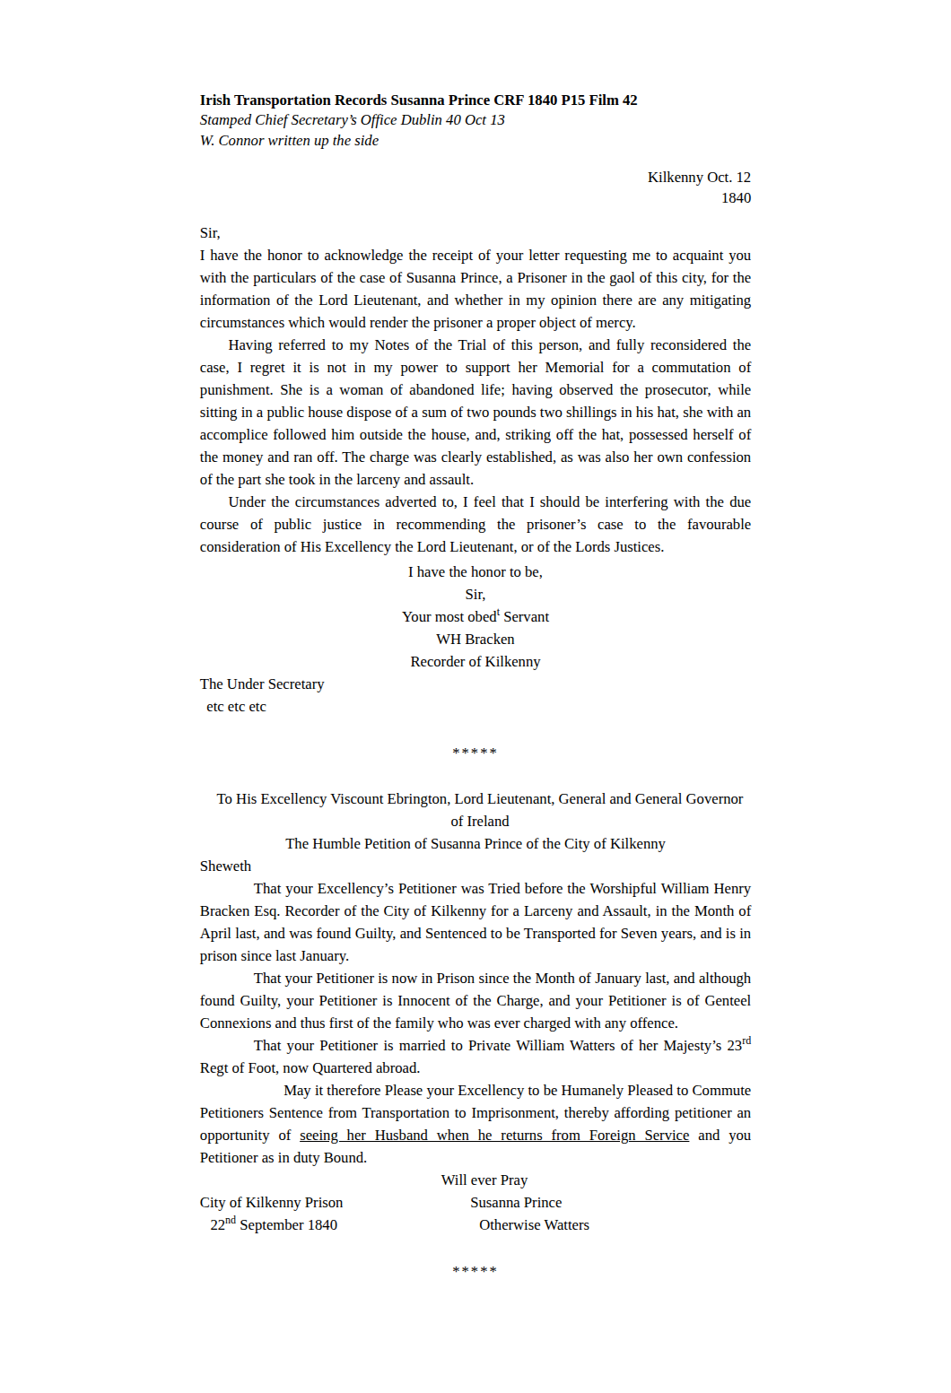Irish Transportation Records Susanna Prince CRF 1840 P15 Film 42
Stamped Chief Secretary’s Office Dublin 40 Oct 13
W. Connor written up the side
Kilkenny Oct. 12
1840
Sir,
I have the honor to acknowledge the receipt of your letter requesting me to acquaint you with the particulars of the case of Susanna Prince, a Prisoner in the gaol of this city, for the information of the Lord Lieutenant, and whether in my opinion there are any mitigating circumstances which would render the prisoner a proper object of mercy.
Having referred to my Notes of the Trial of this person, and fully reconsidered the case, I regret it is not in my power to support her Memorial for a commutation of punishment. She is a woman of abandoned life; having observed the prosecutor, while sitting in a public house dispose of a sum of two pounds two shillings in his hat, she with an accomplice followed him outside the house, and, striking off the hat, possessed herself of the money and ran off. The charge was clearly established, as was also her own confession of the part she took in the larceny and assault.
Under the circumstances adverted to, I feel that I should be interfering with the due course of public justice in recommending the prisoner’s case to the favourable consideration of His Excellency the Lord Lieutenant, or of the Lords Justices.
I have the honor to be,
Sir,
Your most obedt Servant
WH Bracken
Recorder of Kilkenny
The Under Secretaryetc etc etc
*****
To His Excellency Viscount Ebrington, Lord Lieutenant, General and General Governor of Ireland The Humble Petition of Susanna Prince of the City of Kilkenny
Sheweth
That your Excellency’s Petitioner was Tried before the Worshipful William Henry Bracken Esq. Recorder of the City of Kilkenny for a Larceny and Assault, in the Month of April last, and was found Guilty, and Sentenced to be Transported for Seven years, and is in prison since last January.
That your Petitioner is now in Prison since the Month of January last, and although found Guilty, your Petitioner is Innocent of the Charge, and your Petitioner is of Genteel Connexions and thus first of the family who was ever charged with any offence.
That your Petitioner is married to Private William Watters of her Majesty’s 23rd Regt of Foot, now Quartered abroad.
May it therefore Please your Excellency to be Humanely Pleased to Commute Petitioners Sentence from Transportation to Imprisonment, thereby affording petitioner an opportunity of seeing her Husband when he returns from Foreign Service and you Petitioner as in duty Bound.
Will ever Pray
| City of Kilkenny Prison 22 nd September 1840 | Susanna Prince Otherwise Watters |
*****